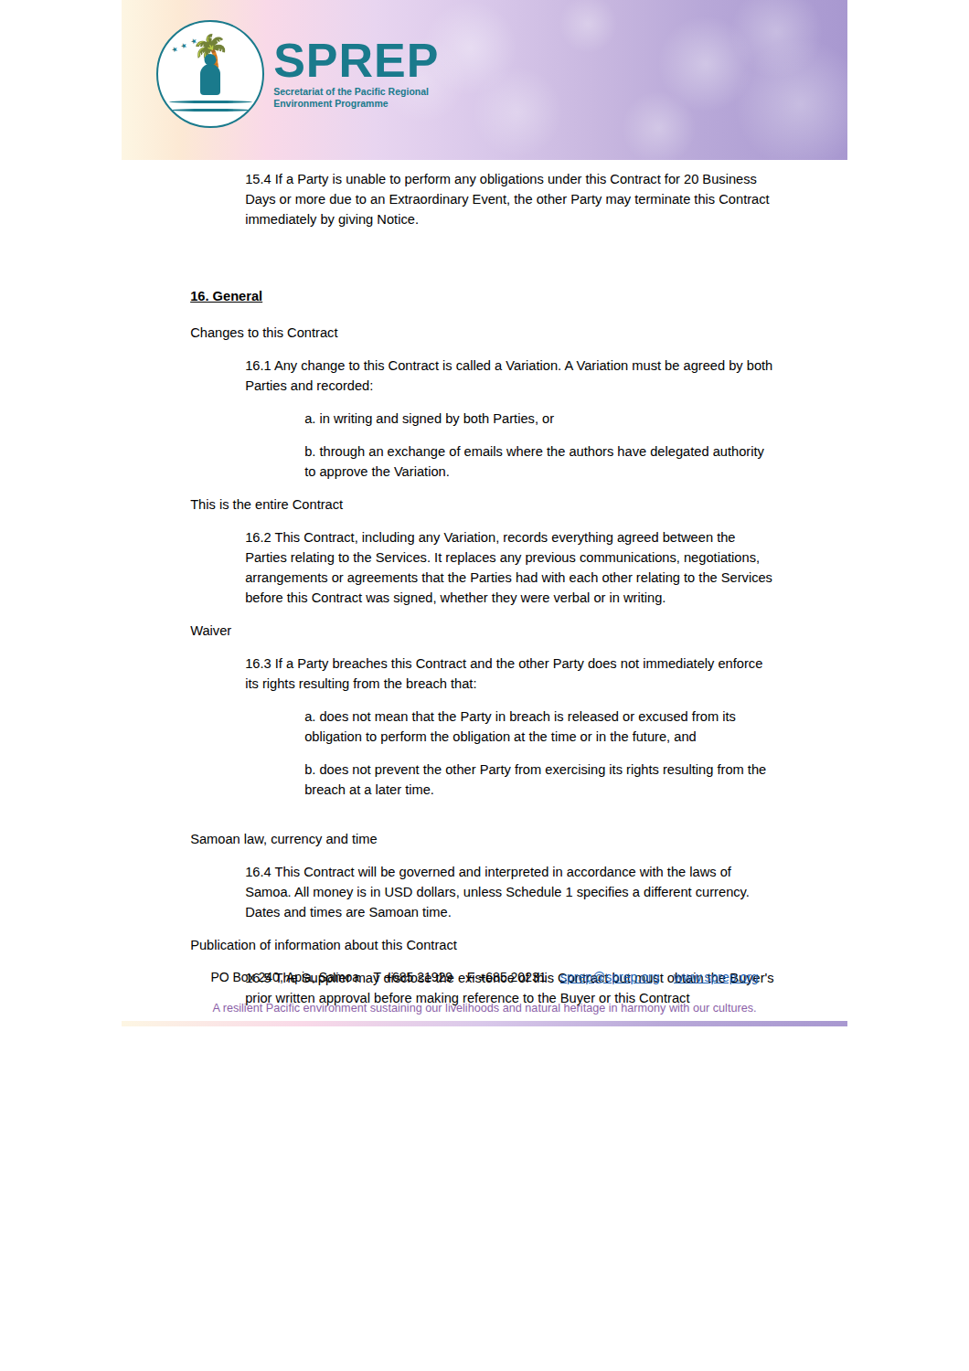★ ★ ★
🌴
SPREP
Secretariat of the Pacific Regional
Environment Programme
15.4 If a Party is unable to perform any obligations under this Contract for 20 Business Days or more due to an Extraordinary Event, the other Party may terminate this Contract immediately by giving Notice.
16. General
Changes to this Contract
16.1 Any change to this Contract is called a Variation. A Variation must be agreed by both Parties and recorded:
a. in writing and signed by both Parties, or
b. through an exchange of emails where the authors have delegated authority to approve the Variation.
This is the entire Contract
16.2 This Contract, including any Variation, records everything agreed between the Parties relating to the Services. It replaces any previous communications, negotiations, arrangements or agreements that the Parties had with each other relating to the Services before this Contract was signed, whether they were verbal or in writing.
Waiver
16.3 If a Party breaches this Contract and the other Party does not immediately enforce its rights resulting from the breach that:
a. does not mean that the Party in breach is released or excused from its obligation to perform the obligation at the time or in the future, and
b. does not prevent the other Party from exercising its rights resulting from the breach at a later time.
Samoan law, currency and time
16.4 This Contract will be governed and interpreted in accordance with the laws of Samoa. All money is in USD dollars, unless Schedule 1 specifies a different currency. Dates and times are Samoan time.
Publication of information about this Contract
16.5 The Supplier may disclose the existence of this Contract but must obtain the Buyer's prior written approval before making reference to the Buyer or this Contract
PO Box 240, Apia, Samoa T +685 21929 F +685 20231 sprep@sprep.org www.sprep.org
A resilient Pacific environment sustaining our livelihoods and natural heritage in harmony with our cultures.